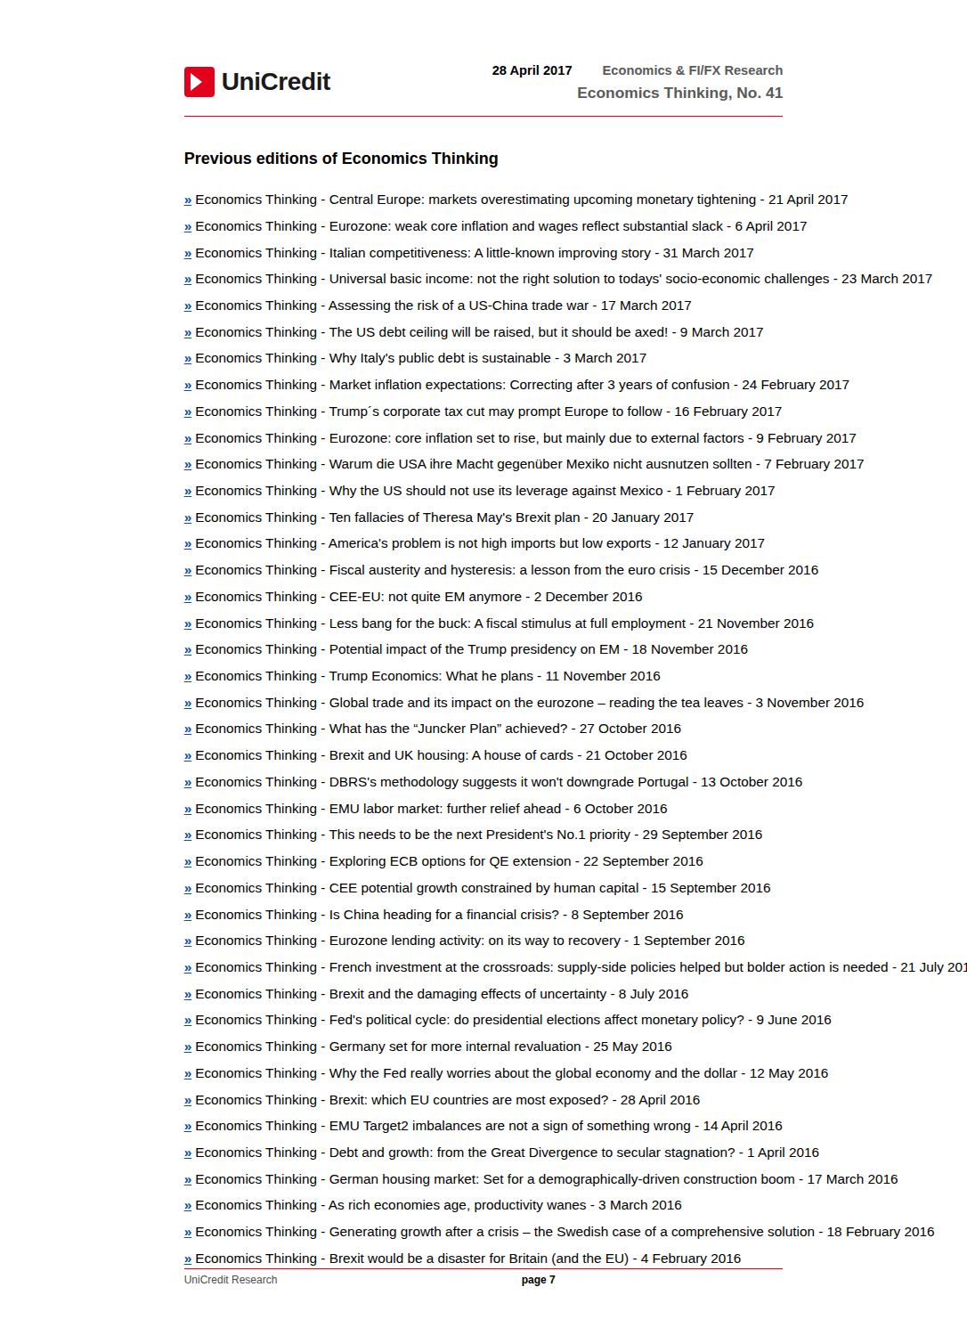UniCredit
28 April 2017 Economics & FI/FX Research
Economics Thinking, No. 41
Previous editions of Economics Thinking
»Economics Thinking - Central Europe: markets overestimating upcoming monetary tightening - 21 April 2017
»Economics Thinking - Eurozone: weak core inflation and wages reflect substantial slack - 6 April 2017
»Economics Thinking - Italian competitiveness: A little-known improving story - 31 March 2017
»Economics Thinking - Universal basic income: not the right solution to todays' socio-economic challenges - 23 March 2017
»Economics Thinking - Assessing the risk of a US-China trade war - 17 March 2017
»Economics Thinking - The US debt ceiling will be raised, but it should be axed! - 9 March 2017
»Economics Thinking - Why Italy's public debt is sustainable - 3 March 2017
»Economics Thinking - Market inflation expectations: Correcting after 3 years of confusion - 24 February 2017
»Economics Thinking - Trump´s corporate tax cut may prompt Europe to follow - 16 February 2017
»Economics Thinking - Eurozone: core inflation set to rise, but mainly due to external factors - 9 February 2017
»Economics Thinking - Warum die USA ihre Macht gegenüber Mexiko nicht ausnutzen sollten - 7 February 2017
»Economics Thinking - Why the US should not use its leverage against Mexico - 1 February 2017
»Economics Thinking - Ten fallacies of Theresa May's Brexit plan - 20 January 2017
»Economics Thinking - America's problem is not high imports but low exports - 12 January 2017
»Economics Thinking - Fiscal austerity and hysteresis: a lesson from the euro crisis - 15 December 2016
»Economics Thinking - CEE-EU: not quite EM anymore - 2 December 2016
»Economics Thinking - Less bang for the buck: A fiscal stimulus at full employment - 21 November 2016
»Economics Thinking - Potential impact of the Trump presidency on EM - 18 November 2016
»Economics Thinking - Trump Economics: What he plans - 11 November 2016
»Economics Thinking - Global trade and its impact on the eurozone – reading the tea leaves - 3 November 2016
»Economics Thinking - What has the “Juncker Plan” achieved? - 27 October 2016
»Economics Thinking - Brexit and UK housing: A house of cards - 21 October 2016
»Economics Thinking - DBRS's methodology suggests it won't downgrade Portugal - 13 October 2016
»Economics Thinking - EMU labor market: further relief ahead - 6 October 2016
»Economics Thinking - This needs to be the next President's No.1 priority - 29 September 2016
»Economics Thinking - Exploring ECB options for QE extension - 22 September 2016
»Economics Thinking - CEE potential growth constrained by human capital - 15 September 2016
»Economics Thinking - Is China heading for a financial crisis? - 8 September 2016
»Economics Thinking - Eurozone lending activity: on its way to recovery - 1 September 2016
»Economics Thinking - French investment at the crossroads: supply-side policies helped but bolder action is needed - 21 July 2016
»Economics Thinking - Brexit and the damaging effects of uncertainty - 8 July 2016
»Economics Thinking - Fed's political cycle: do presidential elections affect monetary policy? - 9 June 2016
»Economics Thinking - Germany set for more internal revaluation - 25 May 2016
»Economics Thinking - Why the Fed really worries about the global economy and the dollar - 12 May 2016
»Economics Thinking - Brexit: which EU countries are most exposed? - 28 April 2016
»Economics Thinking - EMU Target2 imbalances are not a sign of something wrong - 14 April 2016
»Economics Thinking - Debt and growth: from the Great Divergence to secular stagnation? - 1 April 2016
»Economics Thinking - German housing market: Set for a demographically-driven construction boom - 17 March 2016
»Economics Thinking - As rich economies age, productivity wanes - 3 March 2016
»Economics Thinking - Generating growth after a crisis – the Swedish case of a comprehensive solution - 18 February 2016
»Economics Thinking - Brexit would be a disaster for Britain (and the EU) - 4 February 2016
UniCredit Research
page 7